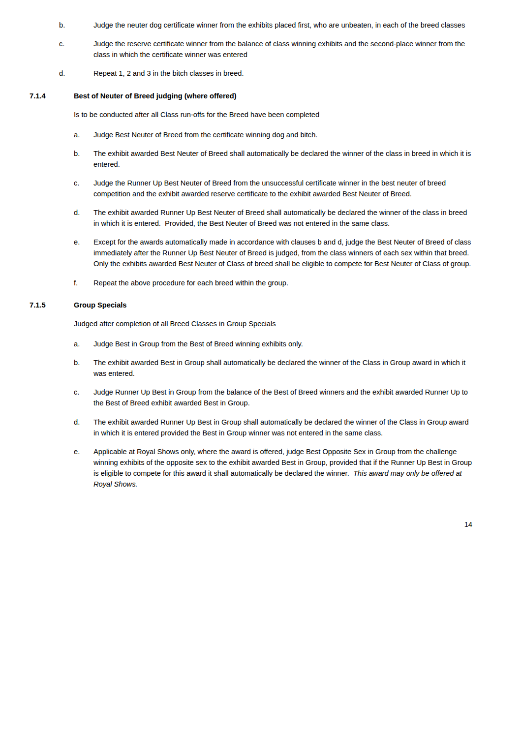b.
Judge the neuter dog certificate winner from the exhibits placed first, who are unbeaten, in each of the breed classes
c.
Judge the reserve certificate winner from the balance of class winning exhibits and the second-place winner from the class in which the certificate winner was entered
d.
Repeat 1, 2 and 3 in the bitch classes in breed.
7.1.4
Best of Neuter of Breed judging (where offered)
Is to be conducted after all Class run-offs for the Breed have been completed
a.
Judge Best Neuter of Breed from the certificate winning dog and bitch.
b.
The exhibit awarded Best Neuter of Breed shall automatically be declared the winner of the class in breed in which it is entered.
c.
Judge the Runner Up Best Neuter of Breed from the unsuccessful certificate winner in the best neuter of breed competition and the exhibit awarded reserve certificate to the exhibit awarded Best Neuter of Breed.
d.
The exhibit awarded Runner Up Best Neuter of Breed shall automatically be declared the winner of the class in breed in which it is entered. Provided, the Best Neuter of Breed was not entered in the same class.
e.
Except for the awards automatically made in accordance with clauses b and d, judge the Best Neuter of Breed of class immediately after the Runner Up Best Neuter of Breed is judged, from the class winners of each sex within that breed. Only the exhibits awarded Best Neuter of Class of breed shall be eligible to compete for Best Neuter of Class of group.
f.
Repeat the above procedure for each breed within the group.
7.1.5
Group Specials
Judged after completion of all Breed Classes in Group Specials
a.
Judge Best in Group from the Best of Breed winning exhibits only.
b.
The exhibit awarded Best in Group shall automatically be declared the winner of the Class in Group award in which it was entered.
c.
Judge Runner Up Best in Group from the balance of the Best of Breed winners and the exhibit awarded Runner Up to the Best of Breed exhibit awarded Best in Group.
d.
The exhibit awarded Runner Up Best in Group shall automatically be declared the winner of the Class in Group award in which it is entered provided the Best in Group winner was not entered in the same class.
e.
Applicable at Royal Shows only, where the award is offered, judge Best Opposite Sex in Group from the challenge winning exhibits of the opposite sex to the exhibit awarded Best in Group, provided that if the Runner Up Best in Group is eligible to compete for this award it shall automatically be declared the winner. This award may only be offered at Royal Shows.
14